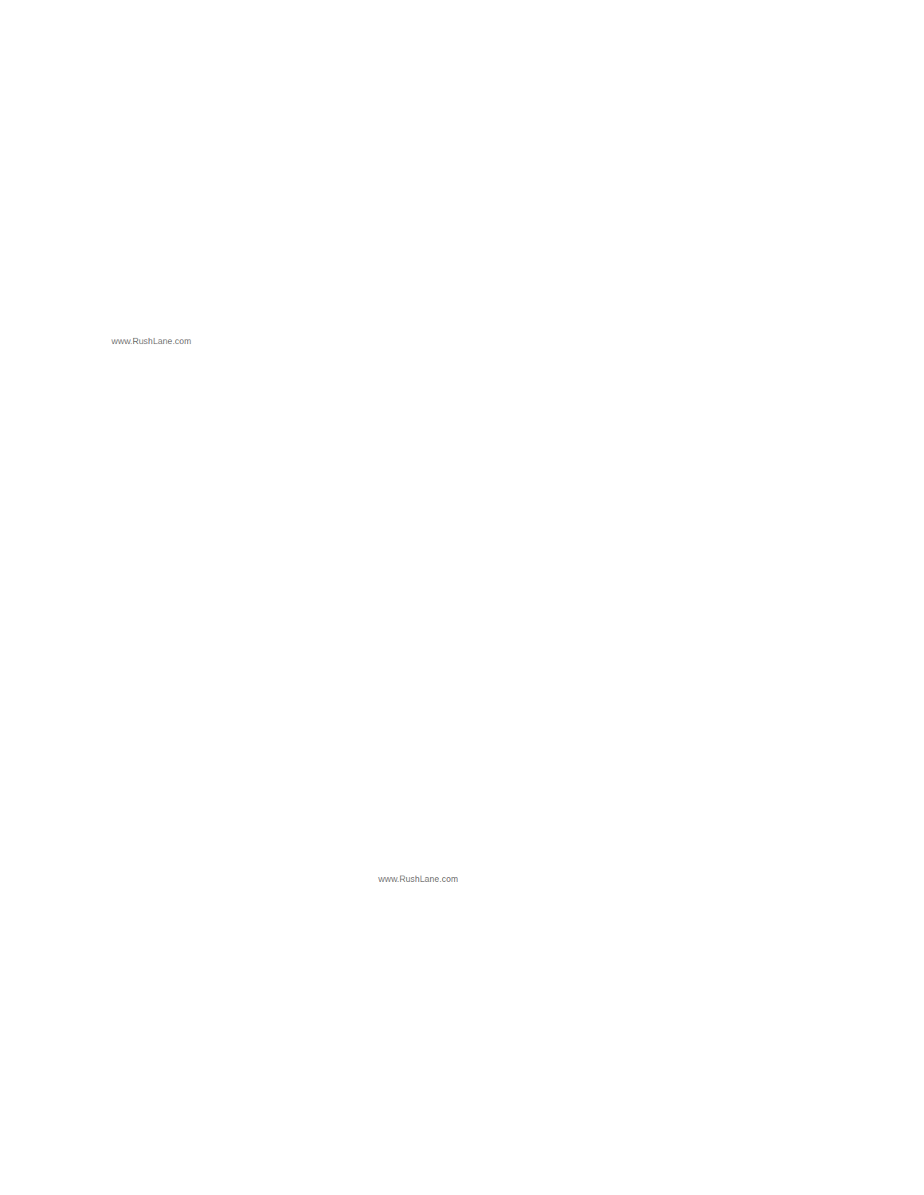Speed INRC — 1st Round, Rally of Maharashtra
www.RushLane.com
www.RushLane.com